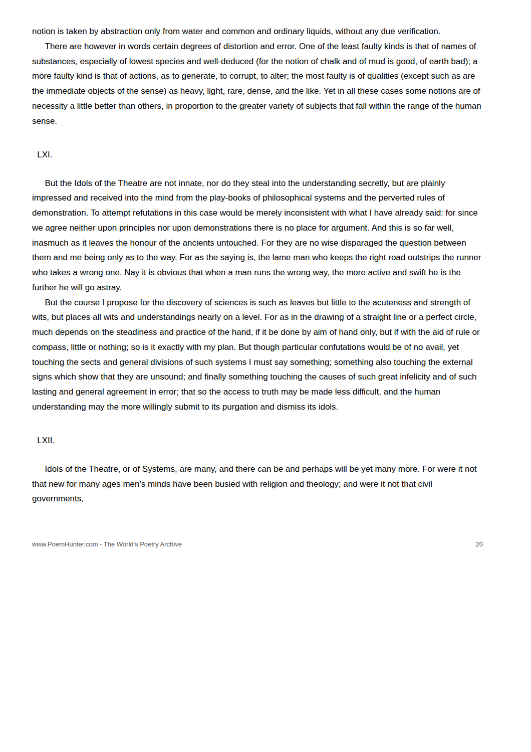notion is taken by abstraction only from water and common and ordinary liquids, without any due verification.
There are however in words certain degrees of distortion and error. One of the least faulty kinds is that of names of substances, especially of lowest species and well-deduced (for the notion of chalk and of mud is good, of earth bad); a more faulty kind is that of actions, as to generate, to corrupt, to alter; the most faulty is of qualities (except such as are the immediate objects of the sense) as heavy, light, rare, dense, and the like. Yet in all these cases some notions are of necessity a little better than others, in proportion to the greater variety of subjects that fall within the range of the human sense.
LXI.
But the Idols of the Theatre are not innate, nor do they steal into the understanding secretly, but are plainly impressed and received into the mind from the play-books of philosophical systems and the perverted rules of demonstration. To attempt refutations in this case would be merely inconsistent with what I have already said: for since we agree neither upon principles nor upon demonstrations there is no place for argument. And this is so far well, inasmuch as it leaves the honour of the ancients untouched. For they are no wise disparaged the question between them and me being only as to the way. For as the saying is, the lame man who keeps the right road outstrips the runner who takes a wrong one. Nay it is obvious that when a man runs the wrong way, the more active and swift he is the further he will go astray.
But the course I propose for the discovery of sciences is such as leaves but little to the acuteness and strength of wits, but places all wits and understandings nearly on a level. For as in the drawing of a straight line or a perfect circle, much depends on the steadiness and practice of the hand, if it be done by aim of hand only, but if with the aid of rule or compass, little or nothing; so is it exactly with my plan. But though particular confutations would be of no avail, yet touching the sects and general divisions of such systems I must say something; something also touching the external signs which show that they are unsound; and finally something touching the causes of such great infelicity and of such lasting and general agreement in error; that so the access to truth may be made less difficult, and the human understanding may the more willingly submit to its purgation and dismiss its idols.
LXII.
Idols of the Theatre, or of Systems, are many, and there can be and perhaps will be yet many more. For were it not that new for many ages men's minds have been busied with religion and theology; and were it not that civil governments,
www.PoemHunter.com - The World's Poetry Archive 20